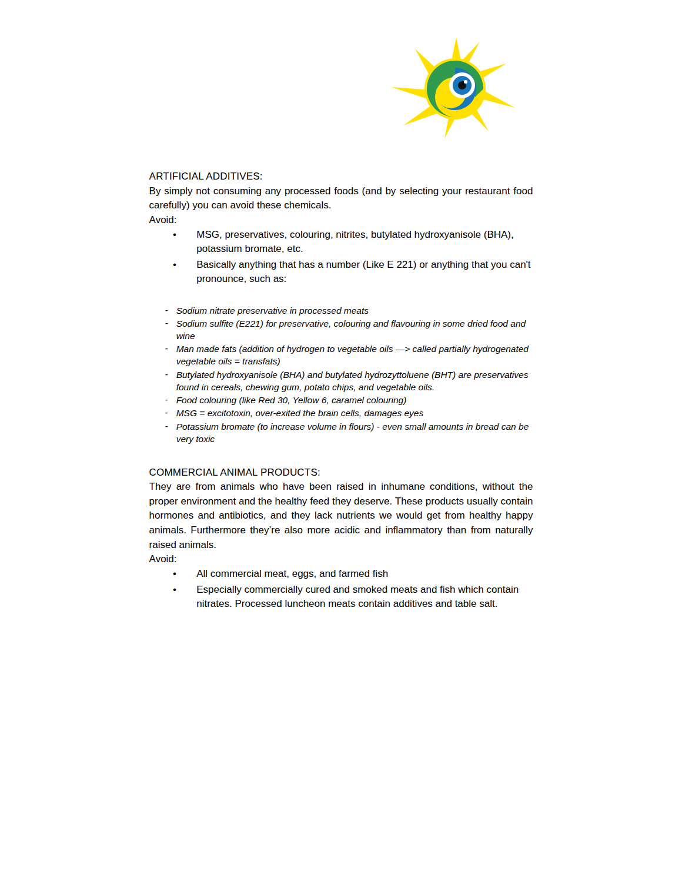ARTIFICIAL ADDITIVES:
By simply not consuming any processed foods (and by selecting your restaurant food carefully) you can avoid these chemicals.
Avoid:
MSG, preservatives, colouring, nitrites, butylated hydroxyanisole (BHA), potassium bromate, etc.
Basically anything that has a number (Like E 221) or anything that you can't pronounce, such as:
Sodium nitrate preservative in processed meats
Sodium sulfite (E221) for preservative, colouring and flavouring in some dried food and wine
Man made fats (addition of hydrogen to vegetable oils —> called partially hydrogenated vegetable oils = transfats)
Butylated hydroxyanisole (BHA) and butylated hydrozyttoluene (BHT) are preservatives found in cereals, chewing gum, potato chips, and vegetable oils.
Food colouring (like Red 30, Yellow 6, caramel colouring)
MSG = excitotoxin, over-exited the brain cells, damages eyes
Potassium bromate (to increase volume in flours) - even small amounts in bread can be very toxic
COMMERCIAL ANIMAL PRODUCTS:
They are from animals who have been raised in inhumane conditions, without the proper environment and the healthy feed they deserve. These products usually contain hormones and antibiotics, and they lack nutrients we would get from healthy happy animals. Furthermore they’re also more acidic and inflammatory than from naturally raised animals.
Avoid:
All commercial meat, eggs, and farmed fish
Especially commercially cured and smoked meats and fish which contain nitrates. Processed luncheon meats contain additives and table salt.